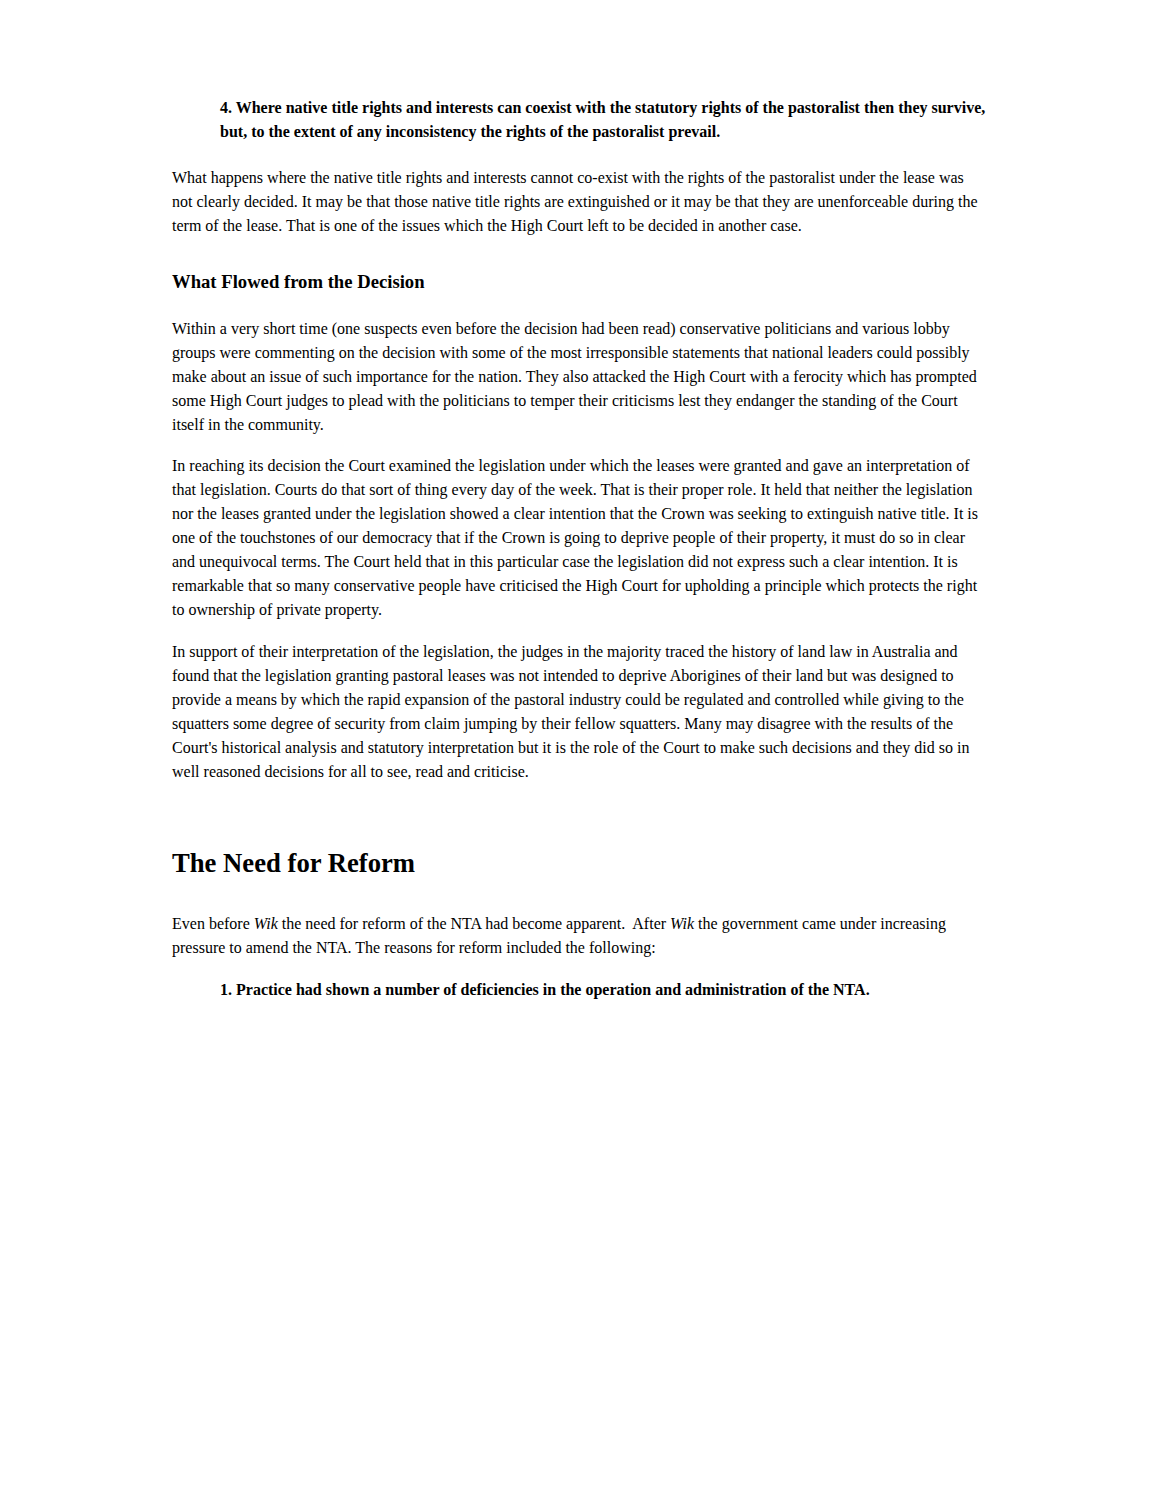4. Where native title rights and interests can coexist with the statutory rights of the pastoralist then they survive, but, to the extent of any inconsistency the rights of the pastoralist prevail.
What happens where the native title rights and interests cannot co-exist with the rights of the pastoralist under the lease was not clearly decided. It may be that those native title rights are extinguished or it may be that they are unenforceable during the term of the lease. That is one of the issues which the High Court left to be decided in another case.
What Flowed from the Decision
Within a very short time (one suspects even before the decision had been read) conservative politicians and various lobby groups were commenting on the decision with some of the most irresponsible statements that national leaders could possibly make about an issue of such importance for the nation. They also attacked the High Court with a ferocity which has prompted some High Court judges to plead with the politicians to temper their criticisms lest they endanger the standing of the Court itself in the community.
In reaching its decision the Court examined the legislation under which the leases were granted and gave an interpretation of that legislation. Courts do that sort of thing every day of the week. That is their proper role. It held that neither the legislation nor the leases granted under the legislation showed a clear intention that the Crown was seeking to extinguish native title. It is one of the touchstones of our democracy that if the Crown is going to deprive people of their property, it must do so in clear and unequivocal terms. The Court held that in this particular case the legislation did not express such a clear intention. It is remarkable that so many conservative people have criticised the High Court for upholding a principle which protects the right to ownership of private property.
In support of their interpretation of the legislation, the judges in the majority traced the history of land law in Australia and found that the legislation granting pastoral leases was not intended to deprive Aborigines of their land but was designed to provide a means by which the rapid expansion of the pastoral industry could be regulated and controlled while giving to the squatters some degree of security from claim jumping by their fellow squatters. Many may disagree with the results of the Court's historical analysis and statutory interpretation but it is the role of the Court to make such decisions and they did so in well reasoned decisions for all to see, read and criticise.
The Need for Reform
Even before Wik the need for reform of the NTA had become apparent. After Wik the government came under increasing pressure to amend the NTA. The reasons for reform included the following:
1. Practice had shown a number of deficiencies in the operation and administration of the NTA.